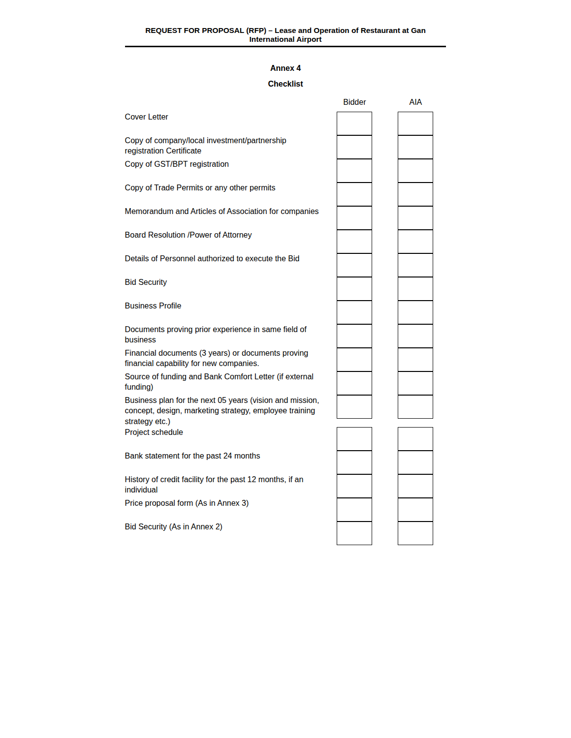REQUEST FOR PROPOSAL (RFP) – Lease and Operation of Restaurant at Gan International Airport
Annex 4
Checklist
| | Bidder | AIA |
| --- | --- | --- |
| Cover Letter | | |
| Copy of company/local investment/partnership registration Certificate | | |
| Copy of GST/BPT registration | | |
| Copy of Trade Permits or any other permits | | |
| Memorandum and Articles of Association for companies | | |
| Board Resolution /Power of Attorney | | |
| Details of Personnel authorized to execute the Bid | | |
| Bid Security | | |
| Business Profile | | |
| Documents proving prior experience in same field of business | | |
| Financial documents (3 years) or documents proving financial capability for new companies. | | |
| Source of funding and Bank Comfort Letter (if external funding) | | |
| Business plan for the next 05 years (vision and mission, concept, design, marketing strategy, employee training strategy etc.) | | |
| Project schedule | | |
| Bank statement for the past 24 months | | |
| History of credit facility for the past 12 months, if an individual | | |
| Price proposal form (As in Annex 3) | | |
| Bid Security (As in Annex 2) | | |